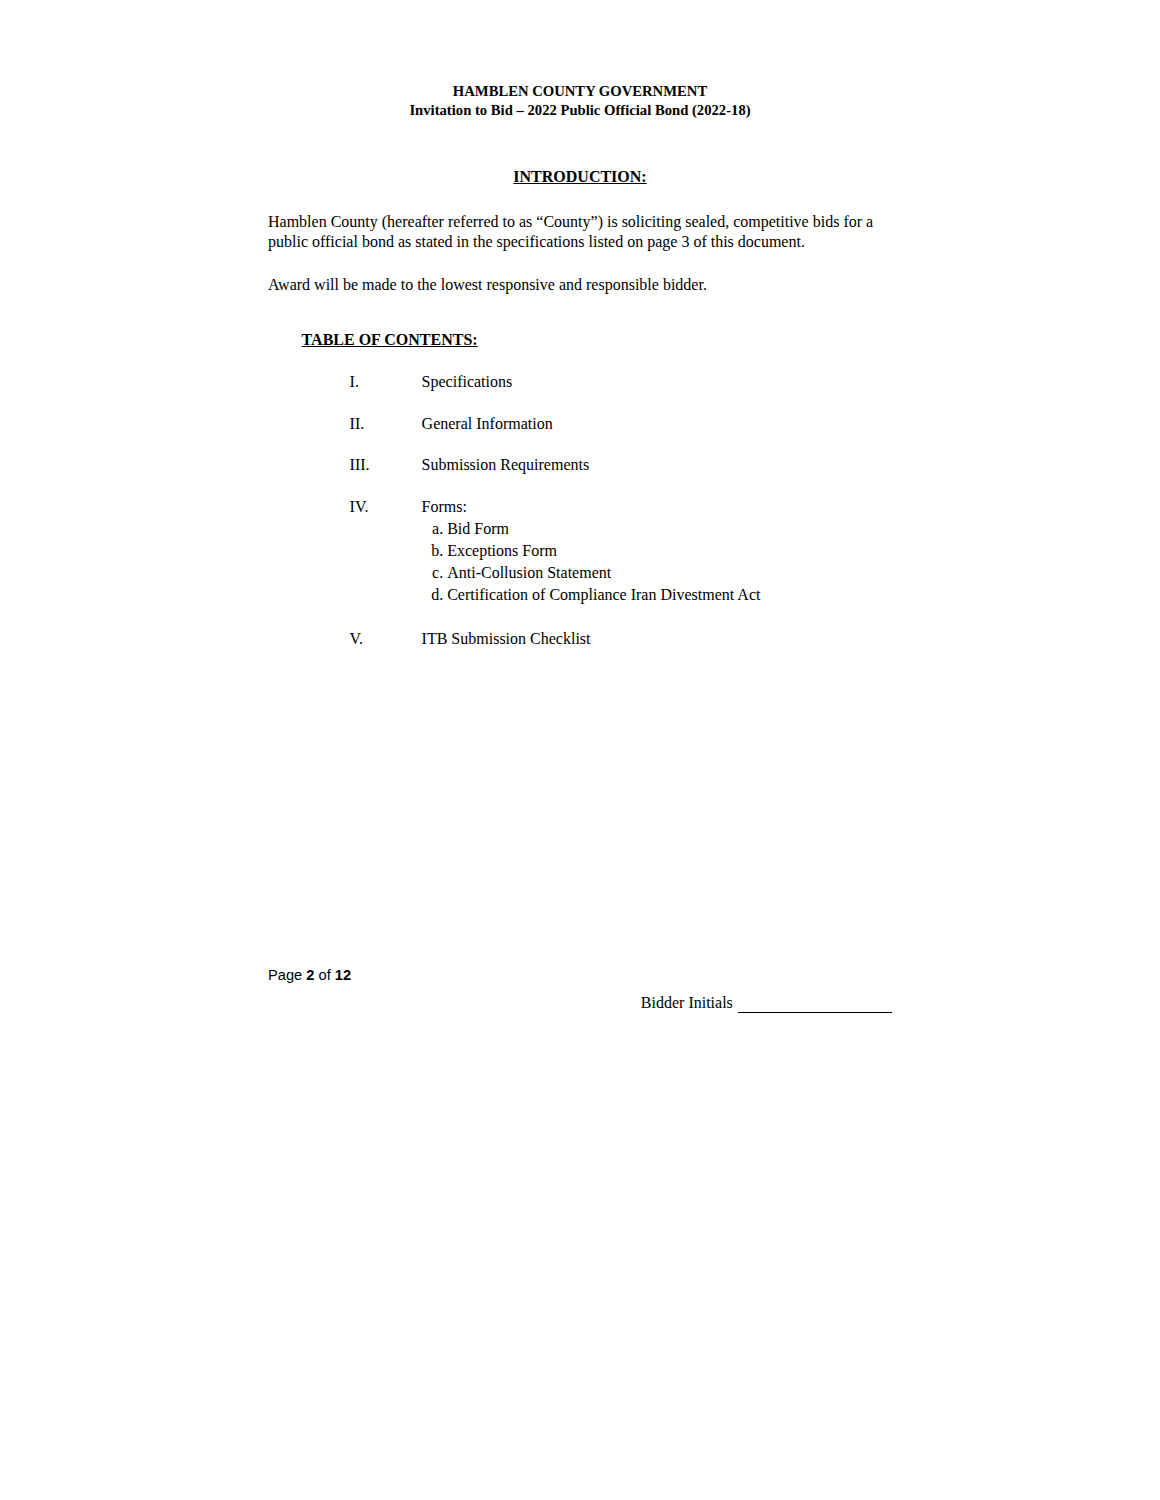HAMBLEN COUNTY GOVERNMENT
Invitation to Bid – 2022 Public Official Bond (2022-18)
INTRODUCTION:
Hamblen County (hereafter referred to as “County”) is soliciting sealed, competitive bids for a public official bond as stated in the specifications listed on page 3 of this document.
Award will be made to the lowest responsive and responsible bidder.
TABLE OF CONTENTS:
I.
Specifications
II.
General Information
III.
Submission Requirements
IV.
Forms:
Bid Form
Exceptions Form
Anti-Collusion Statement
Certification of Compliance Iran Divestment Act
V.
ITB Submission Checklist
Page 2 of 12
Bidder Initials